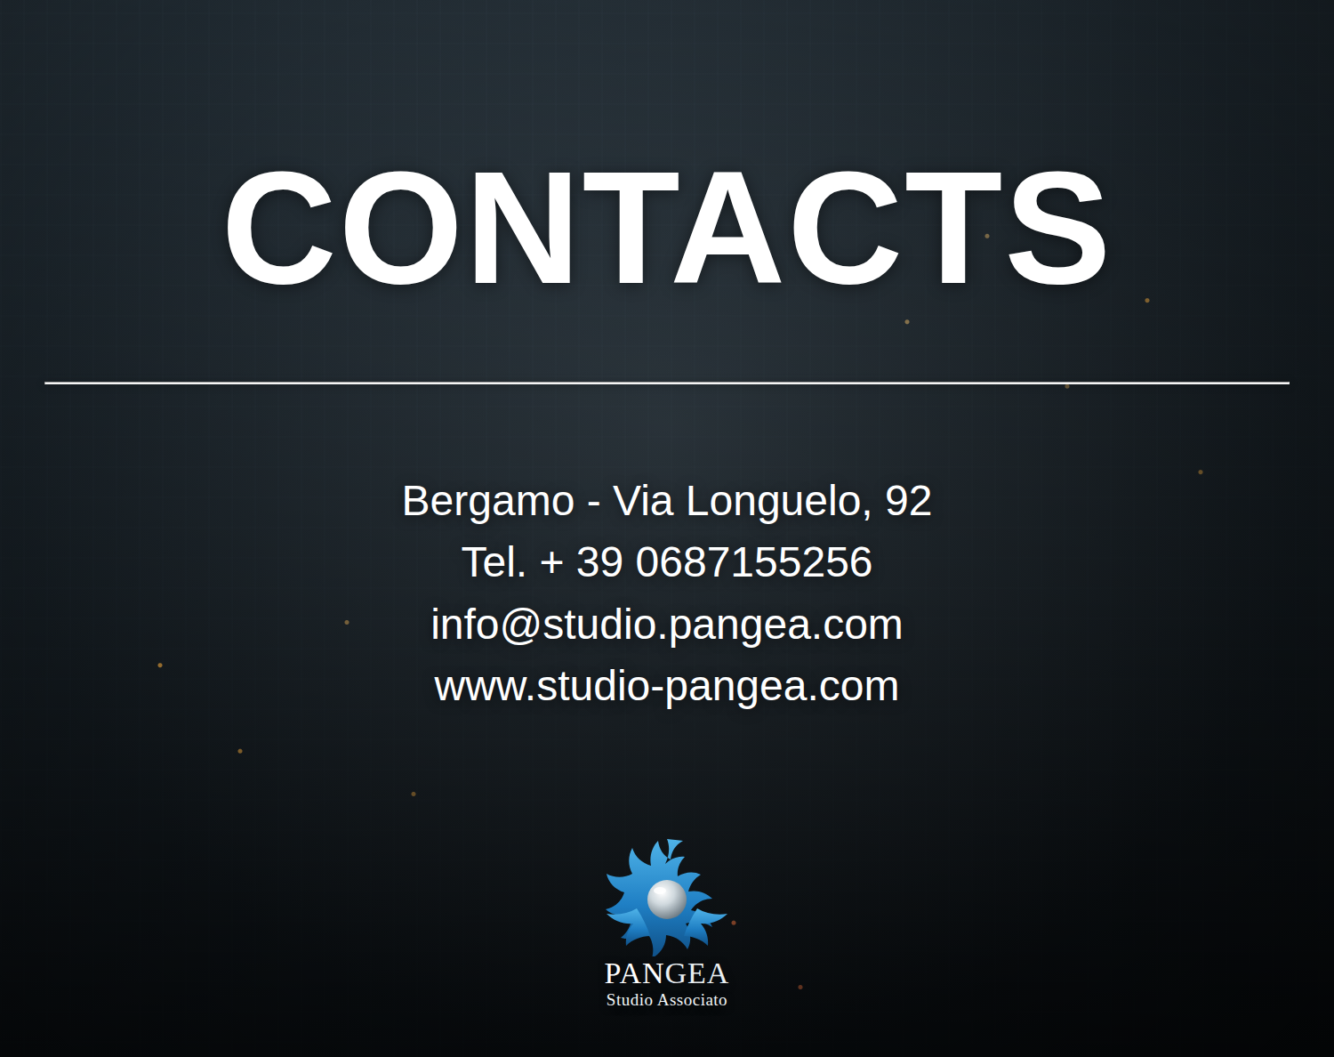CONTACTS
Bergamo - Via Longuelo, 92
Tel. + 39 0687155256
info@studio.pangea.com
www.studio-pangea.com
PANGEA
Studio Associato